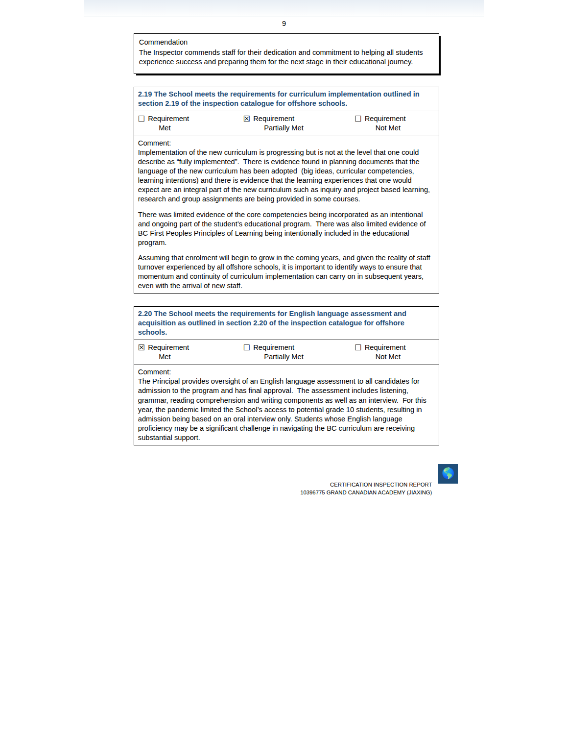9
Commendation
The Inspector commends staff for their dedication and commitment to helping all students experience success and preparing them for the next stage in their educational journey.
| 2.19 The School meets the requirements for curriculum implementation outlined in section 2.19 of the inspection catalogue for offshore schools. |
| ☐ Requirement Met ☒ Requirement Partially Met ☐ Requirement Not Met |
| Comment: Implementation of the new curriculum is progressing but is not at the level that one could describe as “fully implemented”. There is evidence found in planning documents that the language of the new curriculum has been adopted (big ideas, curricular competencies, learning intentions) and there is evidence that the learning experiences that one would expect are an integral part of the new curriculum such as inquiry and project based learning, research and group assignments are being provided in some courses. There was limited evidence of the core competencies being incorporated as an intentional and ongoing part of the student’s educational program. There was also limited evidence of BC First Peoples Principles of Learning being intentionally included in the educational program. Assuming that enrolment will begin to grow in the coming years, and given the reality of staff turnover experienced by all offshore schools, it is important to identify ways to ensure that momentum and continuity of curriculum implementation can carry on in subsequent years, even with the arrival of new staff. |
| 2.20 The School meets the requirements for English language assessment and acquisition as outlined in section 2.20 of the inspection catalogue for offshore schools. |
| ☒ Requirement Met ☐ Requirement Partially Met ☐ Requirement Not Met |
| Comment: The Principal provides oversight of an English language assessment to all candidates for admission to the program and has final approval. The assessment includes listening, grammar, reading comprehension and writing components as well as an interview. For this year, the pandemic limited the School’s access to potential grade 10 students, resulting in admission being based on an oral interview only. Students whose English language proficiency may be a significant challenge in navigating the BC curriculum are receiving substantial support. |
🌎
CERTIFICATION INSPECTION REPORT
10396775 GRAND CANADIAN ACADEMY (JIAXING)